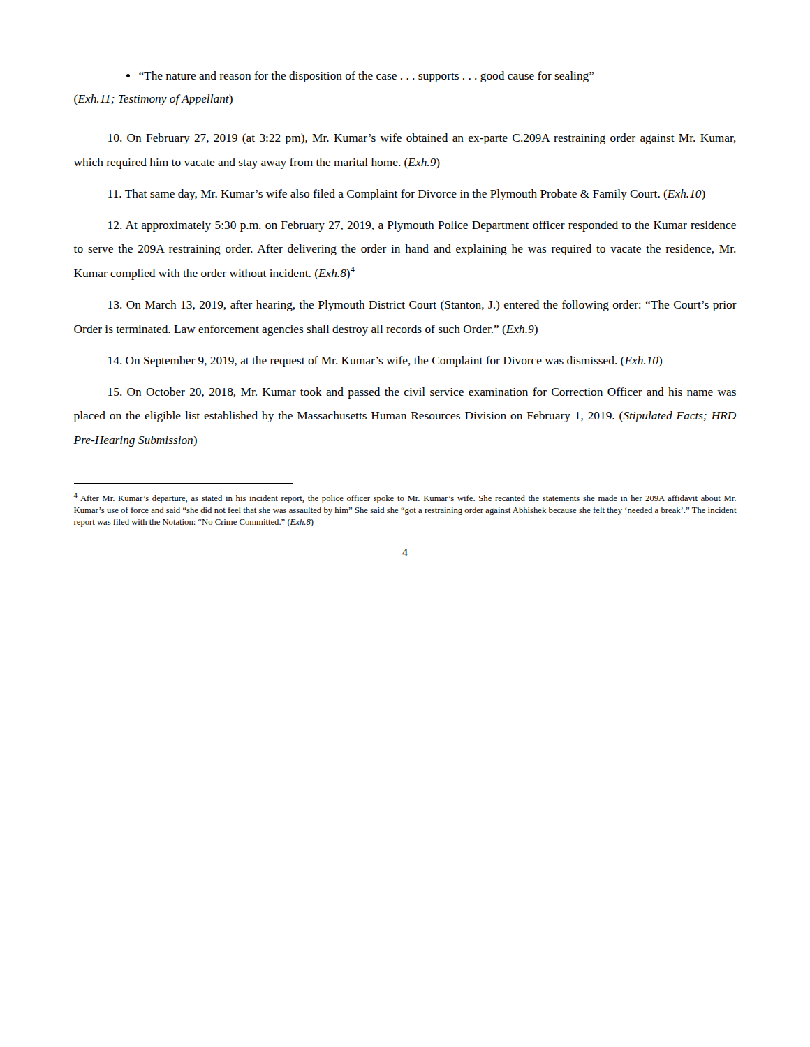“The nature and reason for the disposition of the case . . . supports . . . good cause for sealing”
(Exh.11; Testimony of Appellant)
10. On February 27, 2019 (at 3:22 pm), Mr. Kumar’s wife obtained an ex-parte C.209A restraining order against Mr. Kumar, which required him to vacate and stay away from the marital home. (Exh.9)
11. That same day, Mr. Kumar’s wife also filed a Complaint for Divorce in the Plymouth Probate & Family Court. (Exh.10)
12. At approximately 5:30 p.m. on February 27, 2019, a Plymouth Police Department officer responded to the Kumar residence to serve the 209A restraining order. After delivering the order in hand and explaining he was required to vacate the residence, Mr. Kumar complied with the order without incident. (Exh.8)4
13. On March 13, 2019, after hearing, the Plymouth District Court (Stanton, J.) entered the following order: “The Court’s prior Order is terminated. Law enforcement agencies shall destroy all records of such Order.” (Exh.9)
14. On September 9, 2019, at the request of Mr. Kumar’s wife, the Complaint for Divorce was dismissed. (Exh.10)
15. On October 20, 2018, Mr. Kumar took and passed the civil service examination for Correction Officer and his name was placed on the eligible list established by the Massachusetts Human Resources Division on February 1, 2019. (Stipulated Facts; HRD Pre-Hearing Submission)
4 After Mr. Kumar’s departure, as stated in his incident report, the police officer spoke to Mr. Kumar’s wife. She recanted the statements she made in her 209A affidavit about Mr. Kumar’s use of force and said “she did not feel that she was assaulted by him” She said she “got a restraining order against Abhishek because she felt they ‘needed a break’.” The incident report was filed with the Notation: “No Crime Committed.” (Exh.8)
4